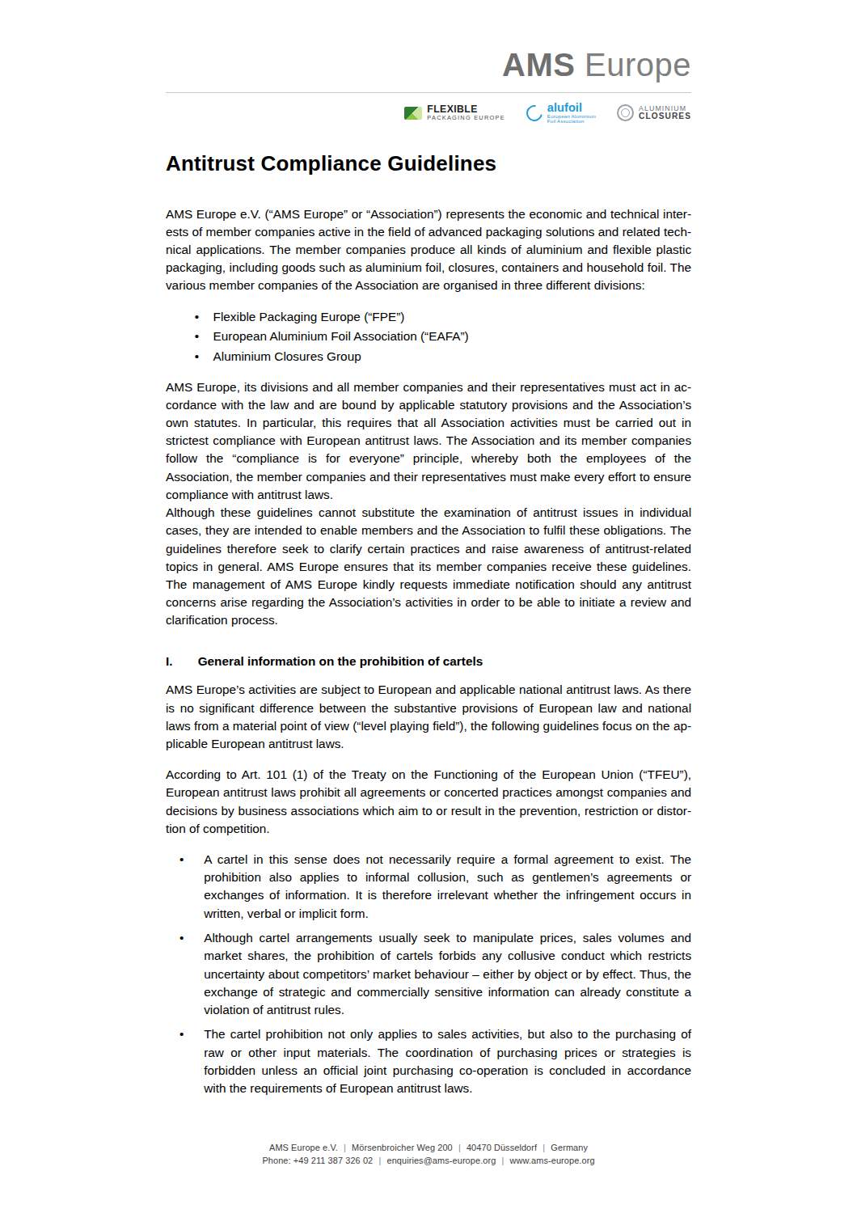AMS Europe
FLEXIBLE PACKAGING EUROPE
alufoil European Aluminium
Foil Association
ALUMINIUM CLOSURES
Antitrust Compliance Guidelines
AMS Europe e.V. (“AMS Europe” or “Association”) represents the economic and technical interests of member companies active in the field of advanced packaging solutions and related technical applications. The member companies produce all kinds of aluminium and flexible plastic packaging, including goods such as aluminium foil, closures, containers and household foil. The various member companies of the Association are organised in three different divisions:
Flexible Packaging Europe (“FPE”)
European Aluminium Foil Association (“EAFA”)
Aluminium Closures Group
AMS Europe, its divisions and all member companies and their representatives must act in accordance with the law and are bound by applicable statutory provisions and the Association’s own statutes. In particular, this requires that all Association activities must be carried out in strictest compliance with European antitrust laws. The Association and its member companies follow the “compliance is for everyone” principle, whereby both the employees of the Association, the member companies and their representatives must make every effort to ensure compliance with antitrust laws.
Although these guidelines cannot substitute the examination of antitrust issues in individual cases, they are intended to enable members and the Association to fulfil these obligations. The guidelines therefore seek to clarify certain practices and raise awareness of antitrust-related topics in general. AMS Europe ensures that its member companies receive these guidelines. The management of AMS Europe kindly requests immediate notification should any antitrust concerns arise regarding the Association’s activities in order to be able to initiate a review and clarification process.
I. General information on the prohibition of cartels
AMS Europe’s activities are subject to European and applicable national antitrust laws. As there is no significant difference between the substantive provisions of European law and national laws from a material point of view (“level playing field”), the following guidelines focus on the applicable European antitrust laws.
According to Art. 101 (1) of the Treaty on the Functioning of the European Union (“TFEU”), European antitrust laws prohibit all agreements or concerted practices amongst companies and decisions by business associations which aim to or result in the prevention, restriction or distortion of competition.
A cartel in this sense does not necessarily require a formal agreement to exist. The prohibition also applies to informal collusion, such as gentlemen’s agreements or exchanges of information. It is therefore irrelevant whether the infringement occurs in written, verbal or implicit form.
Although cartel arrangements usually seek to manipulate prices, sales volumes and market shares, the prohibition of cartels forbids any collusive conduct which restricts uncertainty about competitors’ market behaviour – either by object or by effect. Thus, the exchange of strategic and commercially sensitive information can already constitute a violation of antitrust rules.
The cartel prohibition not only applies to sales activities, but also to the purchasing of raw or other input materials. The coordination of purchasing prices or strategies is forbidden unless an official joint purchasing co-operation is concluded in accordance with the requirements of European antitrust laws.
AMS Europe e.V. | Mörsenbroicher Weg 200 | 40470 Düsseldorf | Germany
Phone: +49 211 387 326 02 | enquiries@ams-europe.org | www.ams-europe.org